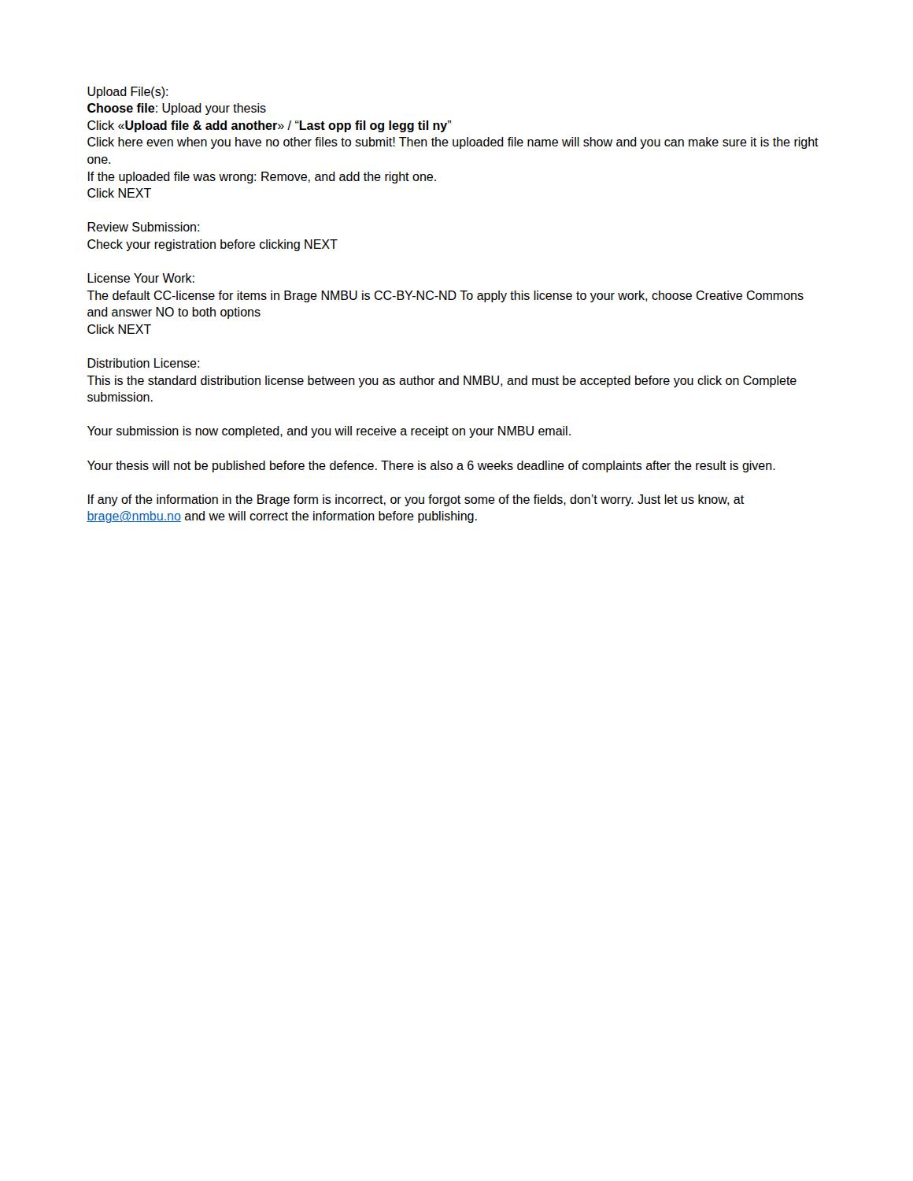Upload File(s):
Choose file: Upload your thesis
Click «Upload file & add another» / “Last opp fil og legg til ny”
Click here even when you have no other files to submit! Then the uploaded file name will show and you can make sure it is the right one.
If the uploaded file was wrong: Remove, and add the right one.
Click NEXT
Review Submission:
Check your registration before clicking NEXT
License Your Work:
The default CC-license for items in Brage NMBU is CC-BY-NC-ND To apply this license to your work, choose Creative Commons and answer NO to both options
Click NEXT
Distribution License:
This is the standard distribution license between you as author and NMBU, and must be accepted before you click on Complete submission.
Your submission is now completed, and you will receive a receipt on your NMBU email.
Your thesis will not be published before the defence. There is also a 6 weeks deadline of complaints after the result is given.
If any of the information in the Brage form is incorrect, or you forgot some of the fields, don’t worry. Just let us know, at brage@nmbu.no and we will correct the information before publishing.